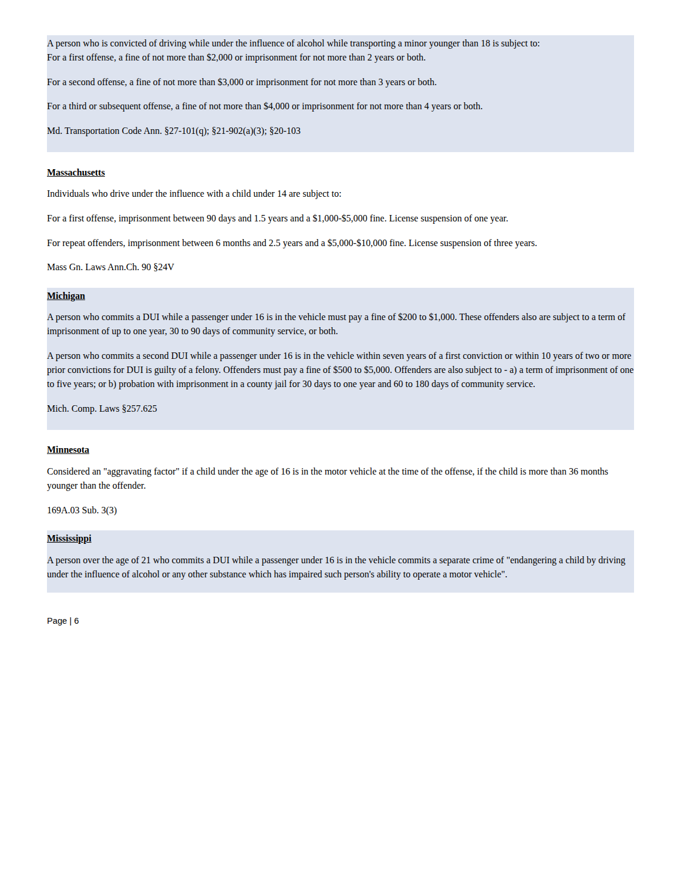A person who is convicted of driving while under the influence of alcohol while transporting a minor younger than 18 is subject to:
For a first offense, a fine of not more than $2,000 or imprisonment for not more than 2 years or both.
For a second offense, a fine of not more than $3,000 or imprisonment for not more than 3 years or both.
For a third or subsequent offense, a fine of not more than $4,000 or imprisonment for not more than 4 years or both.
Md. Transportation Code Ann. §27-101(q); §21-902(a)(3); §20-103
Massachusetts
Individuals who drive under the influence with a child under 14 are subject to:
For a first offense, imprisonment between 90 days and 1.5 years and a $1,000-$5,000 fine. License suspension of one year.
For repeat offenders, imprisonment between 6 months and 2.5 years and a $5,000-$10,000 fine. License suspension of three years.
Mass Gn. Laws Ann.Ch. 90 §24V
Michigan
A person who commits a DUI while a passenger under 16 is in the vehicle must pay a fine of $200 to $1,000. These offenders also are subject to a term of imprisonment of up to one year, 30 to 90 days of community service, or both.
A person who commits a second DUI while a passenger under 16 is in the vehicle within seven years of a first conviction or within 10 years of two or more prior convictions for DUI is guilty of a felony. Offenders must pay a fine of $500 to $5,000. Offenders are also subject to - a) a term of imprisonment of one to five years; or b) probation with imprisonment in a county jail for 30 days to one year and 60 to 180 days of community service.
Mich. Comp. Laws §257.625
Minnesota
Considered an "aggravating factor" if a child under the age of 16 is in the motor vehicle at the time of the offense, if the child is more than 36 months younger than the offender.
169A.03 Sub. 3(3)
Mississippi
A person over the age of 21 who commits a DUI while a passenger under 16 is in the vehicle commits a separate crime of "endangering a child by driving under the influence of alcohol or any other substance which has impaired such person's ability to operate a motor vehicle".
Page | 6